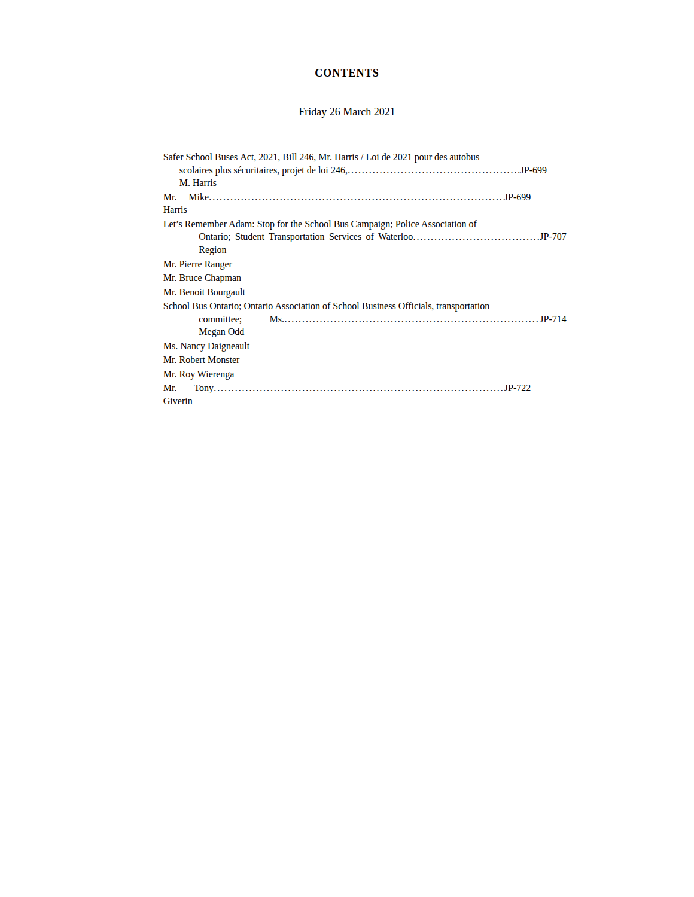CONTENTS
Friday 26 March 2021
Safer School Buses Act, 2021, Bill 246, Mr. Harris / Loi de 2021 pour des autobus
scolaires plus sécuritaires, projet de loi 246, M. Harris ............................................................ JP-699
Mr. Mike Harris .................................................................................................................. JP-699
Let’s Remember Adam: Stop for the School Bus Campaign; Police Association of
Ontario; Student Transportation Services of Waterloo Region ....................................... JP-707
Mr. Pierre Ranger
Mr. Bruce Chapman
Mr. Benoit Bourgault
School Bus Ontario; Ontario Association of School Business Officials, transportation
committee; Ms. Megan Odd ........................................................................................... JP-714
Ms. Nancy Daigneault
Mr. Robert Monster
Mr. Roy Wierenga
Mr. Tony Giverin ............................................................................................................. JP-722